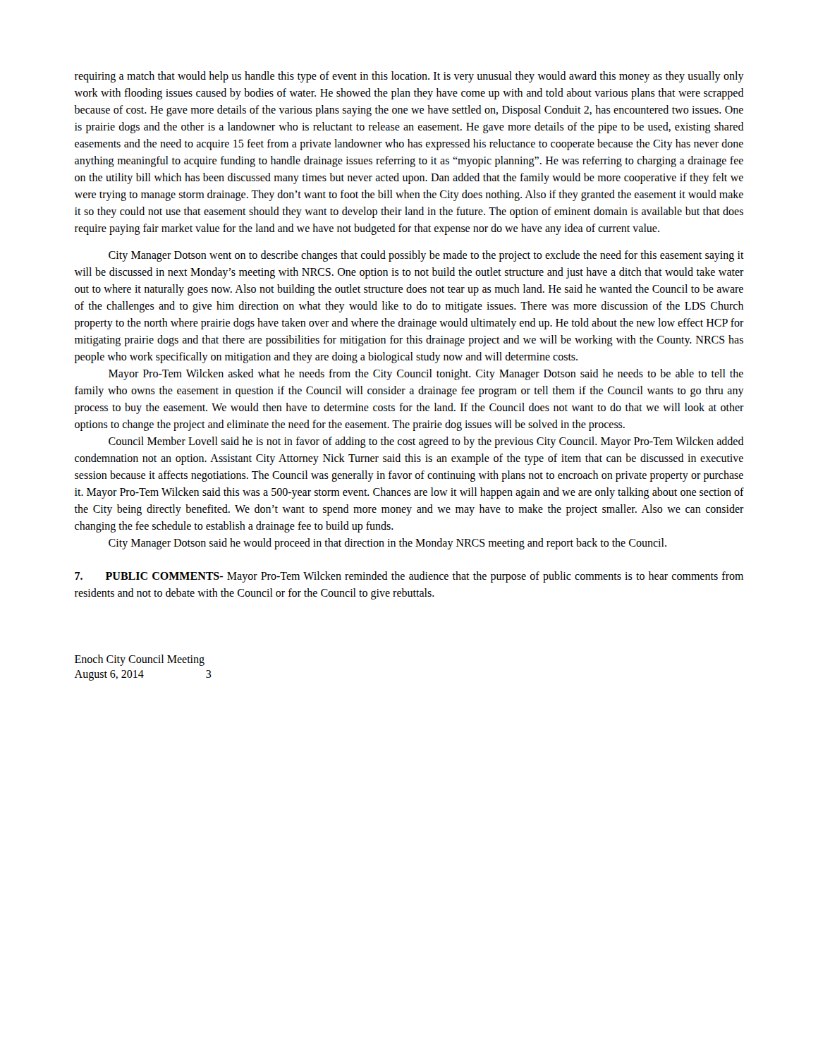requiring a match that would help us handle this type of event in this location. It is very unusual they would award this money as they usually only work with flooding issues caused by bodies of water. He showed the plan they have come up with and told about various plans that were scrapped because of cost. He gave more details of the various plans saying the one we have settled on, Disposal Conduit 2, has encountered two issues. One is prairie dogs and the other is a landowner who is reluctant to release an easement. He gave more details of the pipe to be used, existing shared easements and the need to acquire 15 feet from a private landowner who has expressed his reluctance to cooperate because the City has never done anything meaningful to acquire funding to handle drainage issues referring to it as “myopic planning”. He was referring to charging a drainage fee on the utility bill which has been discussed many times but never acted upon. Dan added that the family would be more cooperative if they felt we were trying to manage storm drainage. They don’t want to foot the bill when the City does nothing. Also if they granted the easement it would make it so they could not use that easement should they want to develop their land in the future. The option of eminent domain is available but that does require paying fair market value for the land and we have not budgeted for that expense nor do we have any idea of current value.
City Manager Dotson went on to describe changes that could possibly be made to the project to exclude the need for this easement saying it will be discussed in next Monday’s meeting with NRCS. One option is to not build the outlet structure and just have a ditch that would take water out to where it naturally goes now. Also not building the outlet structure does not tear up as much land. He said he wanted the Council to be aware of the challenges and to give him direction on what they would like to do to mitigate issues. There was more discussion of the LDS Church property to the north where prairie dogs have taken over and where the drainage would ultimately end up. He told about the new low effect HCP for mitigating prairie dogs and that there are possibilities for mitigation for this drainage project and we will be working with the County. NRCS has people who work specifically on mitigation and they are doing a biological study now and will determine costs.
Mayor Pro-Tem Wilcken asked what he needs from the City Council tonight. City Manager Dotson said he needs to be able to tell the family who owns the easement in question if the Council will consider a drainage fee program or tell them if the Council wants to go thru any process to buy the easement. We would then have to determine costs for the land. If the Council does not want to do that we will look at other options to change the project and eliminate the need for the easement. The prairie dog issues will be solved in the process.
Council Member Lovell said he is not in favor of adding to the cost agreed to by the previous City Council. Mayor Pro-Tem Wilcken added condemnation not an option. Assistant City Attorney Nick Turner said this is an example of the type of item that can be discussed in executive session because it affects negotiations. The Council was generally in favor of continuing with plans not to encroach on private property or purchase it. Mayor Pro-Tem Wilcken said this was a 500-year storm event. Chances are low it will happen again and we are only talking about one section of the City being directly benefited. We don’t want to spend more money and we may have to make the project smaller. Also we can consider changing the fee schedule to establish a drainage fee to build up funds.
City Manager Dotson said he would proceed in that direction in the Monday NRCS meeting and report back to the Council.
7.  PUBLIC COMMENTS- Mayor Pro-Tem Wilcken reminded the audience that the purpose of public comments is to hear comments from residents and not to debate with the Council or for the Council to give rebuttals.
Enoch City Council Meeting August 6, 20143